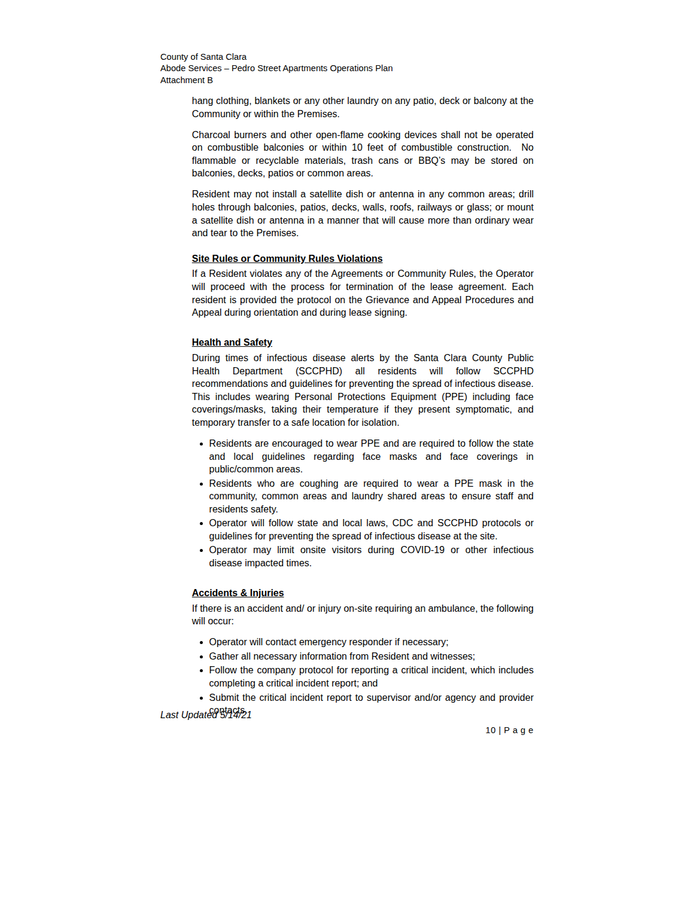County of Santa Clara
Abode Services – Pedro Street Apartments Operations Plan
Attachment B
hang clothing, blankets or any other laundry on any patio, deck or balcony at the Community or within the Premises.
Charcoal burners and other open-flame cooking devices shall not be operated on combustible balconies or within 10 feet of combustible construction. No flammable or recyclable materials, trash cans or BBQ’s may be stored on balconies, decks, patios or common areas.
Resident may not install a satellite dish or antenna in any common areas; drill holes through balconies, patios, decks, walls, roofs, railways or glass; or mount a satellite dish or antenna in a manner that will cause more than ordinary wear and tear to the Premises.
Site Rules or Community Rules Violations
If a Resident violates any of the Agreements or Community Rules, the Operator will proceed with the process for termination of the lease agreement. Each resident is provided the protocol on the Grievance and Appeal Procedures and Appeal during orientation and during lease signing.
Health and Safety
During times of infectious disease alerts by the Santa Clara County Public Health Department (SCCPHD) all residents will follow SCCPHD recommendations and guidelines for preventing the spread of infectious disease. This includes wearing Personal Protections Equipment (PPE) including face coverings/masks, taking their temperature if they present symptomatic, and temporary transfer to a safe location for isolation.
Residents are encouraged to wear PPE and are required to follow the state and local guidelines regarding face masks and face coverings in public/common areas.
Residents who are coughing are required to wear a PPE mask in the community, common areas and laundry shared areas to ensure staff and residents safety.
Operator will follow state and local laws, CDC and SCCPHD protocols or guidelines for preventing the spread of infectious disease at the site.
Operator may limit onsite visitors during COVID-19 or other infectious disease impacted times.
Accidents & Injuries
If there is an accident and/ or injury on-site requiring an ambulance, the following will occur:
Operator will contact emergency responder if necessary;
Gather all necessary information from Resident and witnesses;
Follow the company protocol for reporting a critical incident, which includes completing a critical incident report; and
Submit the critical incident report to supervisor and/or agency and provider contacts.
Last Updated 5/14/21
10 | P a g e